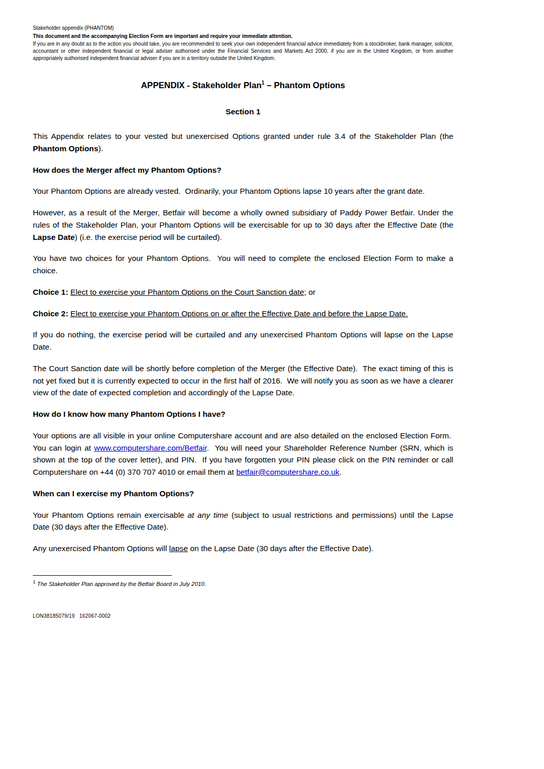Stakeholder appendix (PHANTOM)
This document and the accompanying Election Form are important and require your immediate attention.
If you are in any doubt as to the action you should take, you are recommended to seek your own independent financial advice immediately from a stockbroker, bank manager, solicitor, accountant or other independent financial or legal adviser authorised under the Financial Services and Markets Act 2000, if you are in the United Kingdom, or from another appropriately authorised independent financial adviser if you are in a territory outside the United Kingdom.
APPENDIX - Stakeholder Plan1 – Phantom Options
Section 1
This Appendix relates to your vested but unexercised Options granted under rule 3.4 of the Stakeholder Plan (the Phantom Options).
How does the Merger affect my Phantom Options?
Your Phantom Options are already vested. Ordinarily, your Phantom Options lapse 10 years after the grant date.
However, as a result of the Merger, Betfair will become a wholly owned subsidiary of Paddy Power Betfair. Under the rules of the Stakeholder Plan, your Phantom Options will be exercisable for up to 30 days after the Effective Date (the Lapse Date) (i.e. the exercise period will be curtailed).
You have two choices for your Phantom Options. You will need to complete the enclosed Election Form to make a choice.
Choice 1: Elect to exercise your Phantom Options on the Court Sanction date; or
Choice 2: Elect to exercise your Phantom Options on or after the Effective Date and before the Lapse Date.
If you do nothing, the exercise period will be curtailed and any unexercised Phantom Options will lapse on the Lapse Date.
The Court Sanction date will be shortly before completion of the Merger (the Effective Date). The exact timing of this is not yet fixed but it is currently expected to occur in the first half of 2016. We will notify you as soon as we have a clearer view of the date of expected completion and accordingly of the Lapse Date.
How do I know how many Phantom Options I have?
Your options are all visible in your online Computershare account and are also detailed on the enclosed Election Form. You can login at www.computershare.com/Betfair. You will need your Shareholder Reference Number (SRN, which is shown at the top of the cover letter), and PIN. If you have forgotten your PIN please click on the PIN reminder or call Computershare on +44 (0) 370 707 4010 or email them at betfair@computershare.co.uk.
When can I exercise my Phantom Options?
Your Phantom Options remain exercisable at any time (subject to usual restrictions and permissions) until the Lapse Date (30 days after the Effective Date).
Any unexercised Phantom Options will lapse on the Lapse Date (30 days after the Effective Date).
1 The Stakeholder Plan approved by the Betfair Board in July 2010.
LON38185079/19 162067-0002